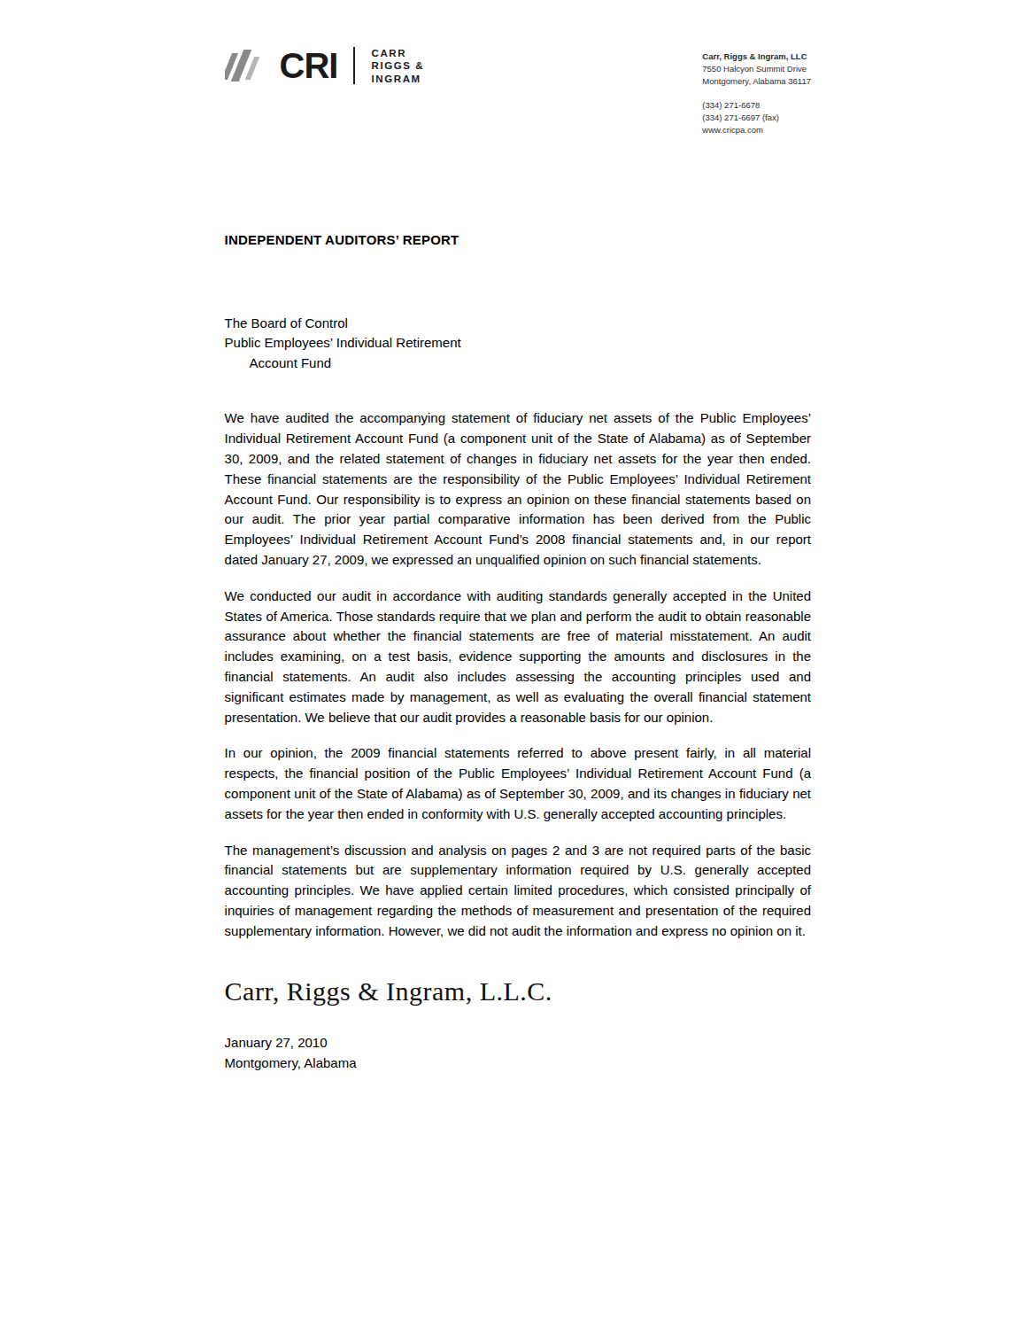CRI
Carr
Riggs &
Ingram
Carr, Riggs & Ingram, LLC
7550 Halcyon Summit Drive
Montgomery, Alabama 36117
(334) 271-6678
(334) 271-6697 (fax)
www.cricpa.com
INDEPENDENT AUDITORS’ REPORT
The Board of Control
Public Employees’ Individual Retirement
Account Fund
We have audited the accompanying statement of fiduciary net assets of the Public Employees’ Individual Retirement Account Fund (a component unit of the State of Alabama) as of September 30, 2009, and the related statement of changes in fiduciary net assets for the year then ended. These financial statements are the responsibility of the Public Employees’ Individual Retirement Account Fund. Our responsibility is to express an opinion on these financial statements based on our audit. The prior year partial comparative information has been derived from the Public Employees’ Individual Retirement Account Fund’s 2008 financial statements and, in our report dated January 27, 2009, we expressed an unqualified opinion on such financial statements.
We conducted our audit in accordance with auditing standards generally accepted in the United States of America. Those standards require that we plan and perform the audit to obtain reasonable assurance about whether the financial statements are free of material misstatement. An audit includes examining, on a test basis, evidence supporting the amounts and disclosures in the financial statements. An audit also includes assessing the accounting principles used and significant estimates made by management, as well as evaluating the overall financial statement presentation. We believe that our audit provides a reasonable basis for our opinion.
In our opinion, the 2009 financial statements referred to above present fairly, in all material respects, the financial position of the Public Employees’ Individual Retirement Account Fund (a component unit of the State of Alabama) as of September 30, 2009, and its changes in fiduciary net assets for the year then ended in conformity with U.S. generally accepted accounting principles.
The management’s discussion and analysis on pages 2 and 3 are not required parts of the basic financial statements but are supplementary information required by U.S. generally accepted accounting principles. We have applied certain limited procedures, which consisted principally of inquiries of management regarding the methods of measurement and presentation of the required supplementary information. However, we did not audit the information and express no opinion on it.
Carr, Riggs & Ingram, L.L.C.
January 27, 2010
Montgomery, Alabama